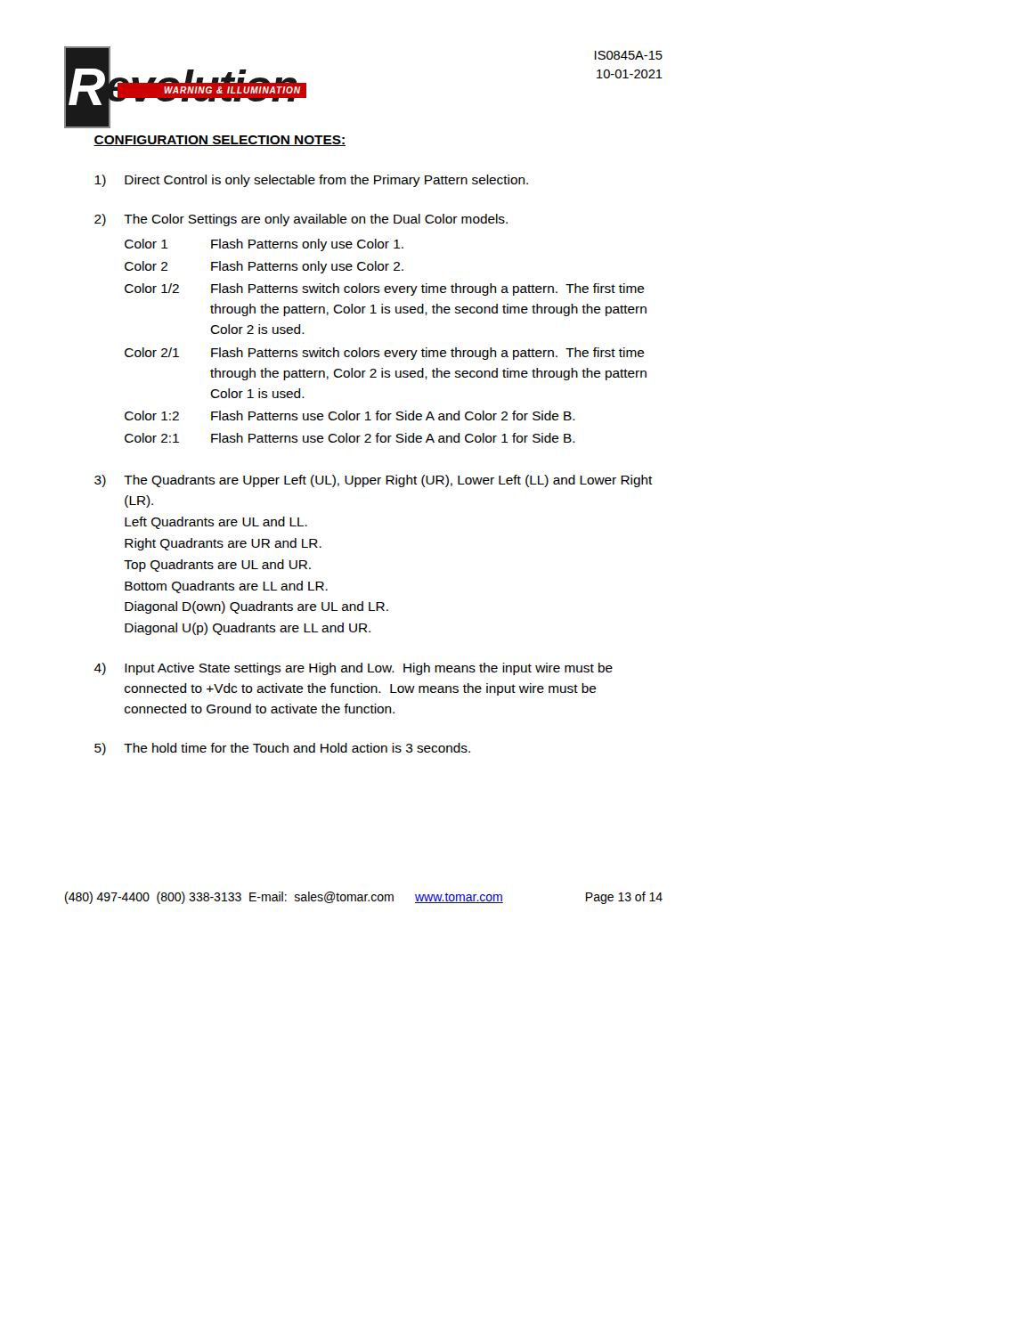Revolution WARNING & ILLUMINATION
IS0845A-15
10-01-2021
CONFIGURATION SELECTION NOTES:
Direct Control is only selectable from the Primary Pattern selection.
The Color Settings are only available on the Dual Color models.
| Color 1 | Flash Patterns only use Color 1. |
| Color 2 | Flash Patterns only use Color 2. |
| Color 1/2 | Flash Patterns switch colors every time through a pattern. The first time through the pattern, Color 1 is used, the second time through the pattern Color 2 is used. |
| Color 2/1 | Flash Patterns switch colors every time through a pattern. The first time through the pattern, Color 2 is used, the second time through the pattern Color 1 is used. |
| Color 1:2 | Flash Patterns use Color 1 for Side A and Color 2 for Side B. |
| Color 2:1 | Flash Patterns use Color 2 for Side A and Color 1 for Side B. |
The Quadrants are Upper Left (UL), Upper Right (UR), Lower Left (LL) and Lower Right (LR).
Left Quadrants are UL and LL.
Right Quadrants are UR and LR.
Top Quadrants are UL and UR.
Bottom Quadrants are LL and LR.
Diagonal D(own) Quadrants are UL and LR.
Diagonal U(p) Quadrants are LL and UR.
Input Active State settings are High and Low. High means the input wire must be connected to +Vdc to activate the function. Low means the input wire must be connected to Ground to activate the function.
The hold time for the Touch and Hold action is 3 seconds.
(480) 497-4400 (800) 338-3133 E-mail: sales@tomar.com www.tomar.com
Page 13 of 14